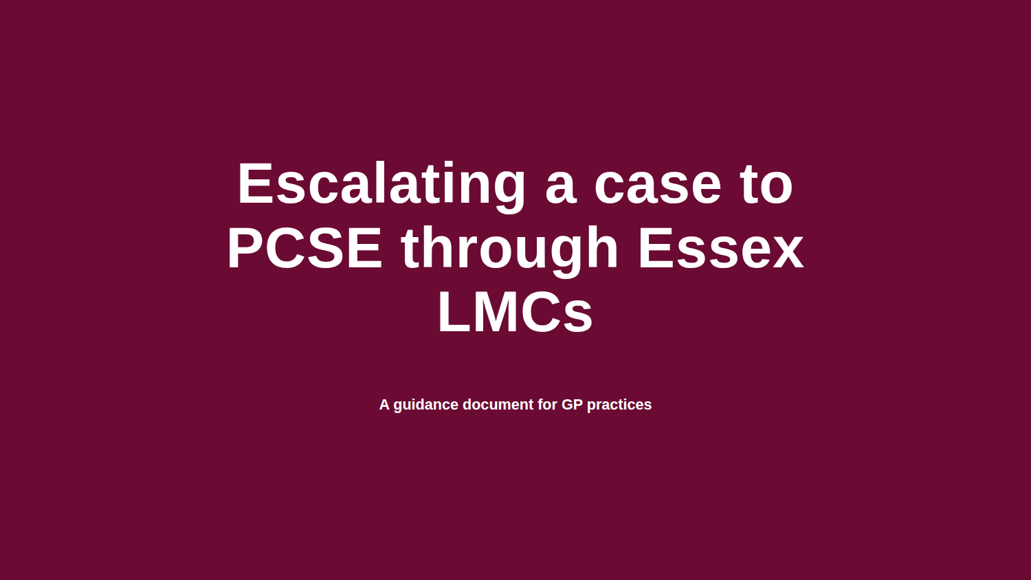Escalating a case to PCSE through Essex LMCs
A guidance document for GP practices